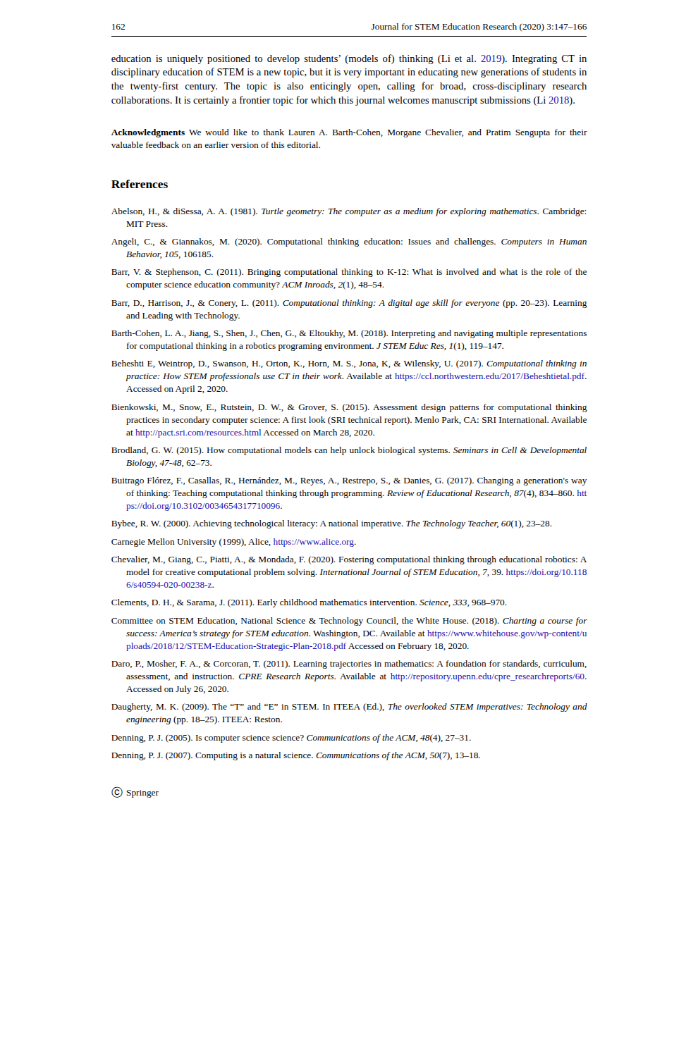162 Journal for STEM Education Research (2020) 3:147–166
education is uniquely positioned to develop students’ (models of) thinking (Li et al. 2019). Integrating CT in disciplinary education of STEM is a new topic, but it is very important in educating new generations of students in the twenty-first century. The topic is also enticingly open, calling for broad, cross-disciplinary research collaborations. It is certainly a frontier topic for which this journal welcomes manuscript submissions (Li 2018).
Acknowledgments We would like to thank Lauren A. Barth-Cohen, Morgane Chevalier, and Pratim Sengupta for their valuable feedback on an earlier version of this editorial.
References
Abelson, H., & diSessa, A. A. (1981). Turtle geometry: The computer as a medium for exploring mathematics. Cambridge: MIT Press.
Angeli, C., & Giannakos, M. (2020). Computational thinking education: Issues and challenges. Computers in Human Behavior, 105, 106185.
Barr, V. & Stephenson, C. (2011). Bringing computational thinking to K-12: What is involved and what is the role of the computer science education community? ACM Inroads, 2(1), 48–54.
Barr, D., Harrison, J., & Conery, L. (2011). Computational thinking: A digital age skill for everyone (pp. 20–23). Learning and Leading with Technology.
Barth-Cohen, L. A., Jiang, S., Shen, J., Chen, G., & Eltoukhy, M. (2018). Interpreting and navigating multiple representations for computational thinking in a robotics programing environment. J STEM Educ Res, 1(1), 119–147.
Beheshti E, Weintrop, D., Swanson, H., Orton, K., Horn, M. S., Jona, K, & Wilensky, U. (2017). Computational thinking in practice: How STEM professionals use CT in their work. Available at https://ccl.northwestern.edu/2017/Beheshtietal.pdf. Accessed on April 2, 2020.
Bienkowski, M., Snow, E., Rutstein, D. W., & Grover, S. (2015). Assessment design patterns for computational thinking practices in secondary computer science: A first look (SRI technical report). Menlo Park, CA: SRI International. Available at http://pact.sri.com/resources.html Accessed on March 28, 2020.
Brodland, G. W. (2015). How computational models can help unlock biological systems. Seminars in Cell & Developmental Biology, 47-48, 62–73.
Buitrago Flórez, F., Casallas, R., Hernández, M., Reyes, A., Restrepo, S., & Danies, G. (2017). Changing a generation's way of thinking: Teaching computational thinking through programming. Review of Educational Research, 87(4), 834–860. https://doi.org/10.3102/0034654317710096.
Bybee, R. W. (2000). Achieving technological literacy: A national imperative. The Technology Teacher, 60(1), 23–28.
Carnegie Mellon University (1999), Alice, https://www.alice.org.
Chevalier, M., Giang, C., Piatti, A., & Mondada, F. (2020). Fostering computational thinking through educational robotics: A model for creative computational problem solving. International Journal of STEM Education, 7, 39. https://doi.org/10.1186/s40594-020-00238-z.
Clements, D. H., & Sarama, J. (2011). Early childhood mathematics intervention. Science, 333, 968–970.
Committee on STEM Education, National Science & Technology Council, the White House. (2018). Charting a course for success: America’s strategy for STEM education. Washington, DC. Available at https://www.whitehouse.gov/wp-content/uploads/2018/12/STEM-Education-Strategic-Plan-2018.pdf Accessed on February 18, 2020.
Daro, P., Mosher, F. A., & Corcoran, T. (2011). Learning trajectories in mathematics: A foundation for standards, curriculum, assessment, and instruction. CPRE Research Reports. Available at http://repository.upenn.edu/cpre_researchreports/60. Accessed on July 26, 2020.
Daugherty, M. K. (2009). The “T” and “E” in STEM. In ITEEA (Ed.), The overlooked STEM imperatives: Technology and engineering (pp. 18–25). ITEEA: Reston.
Denning, P. J. (2005). Is computer science science? Communications of the ACM, 48(4), 27–31.
Denning, P. J. (2007). Computing is a natural science. Communications of the ACM, 50(7), 13–18.
ⓒ Springer